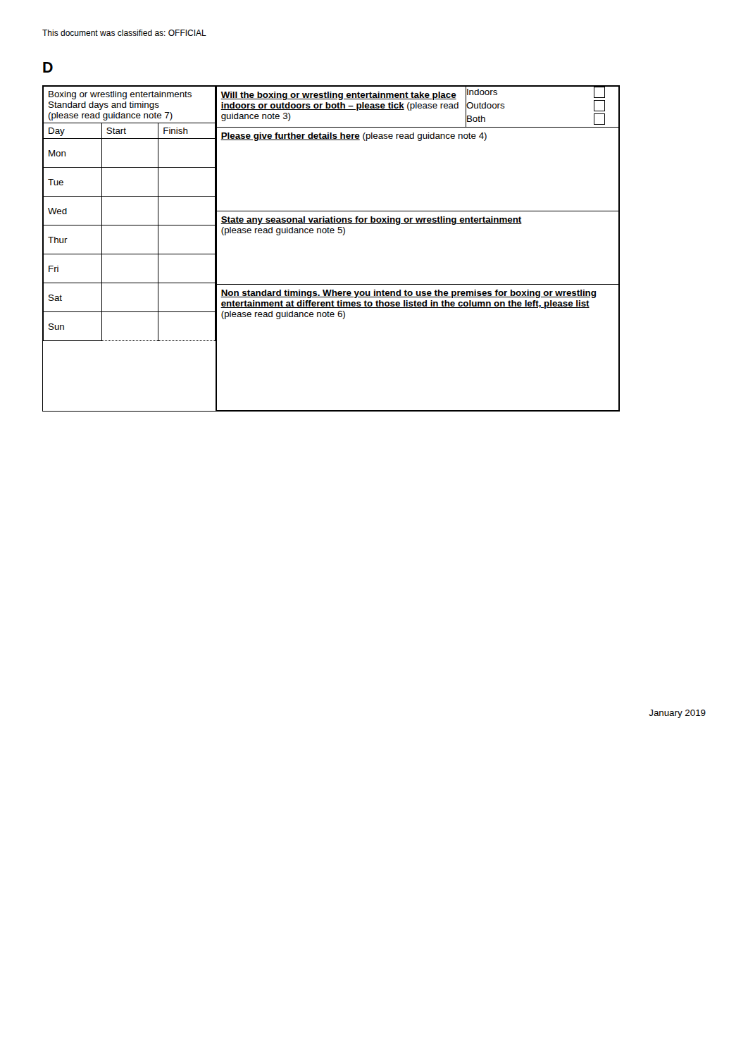This document was classified as: OFFICIAL
D
| / Boxing or wrestling entertainments Standard days and timings (please read guidance note 7) / / Day / Start / Finish / / Mon / / / / Tue / / / / Wed / / / / Thur / / / / Fri / / / / Sat / / / / Sun / / / | / Will the boxing or wrestling entertainment take place indoors or outdoors or both – please tick (please read guidance note 3) / / Indoors / / / Outdoors / / / Both / / / / Please give further details here (please read guidance note 4) / / State any seasonal variations for boxing or wrestling entertainment (please read guidance note 5) / / Non standard timings. Where you intend to use the premises for boxing or wrestling entertainment at different times to those listed in the column on the left, please list (please read guidance note 6) / |
January 2019